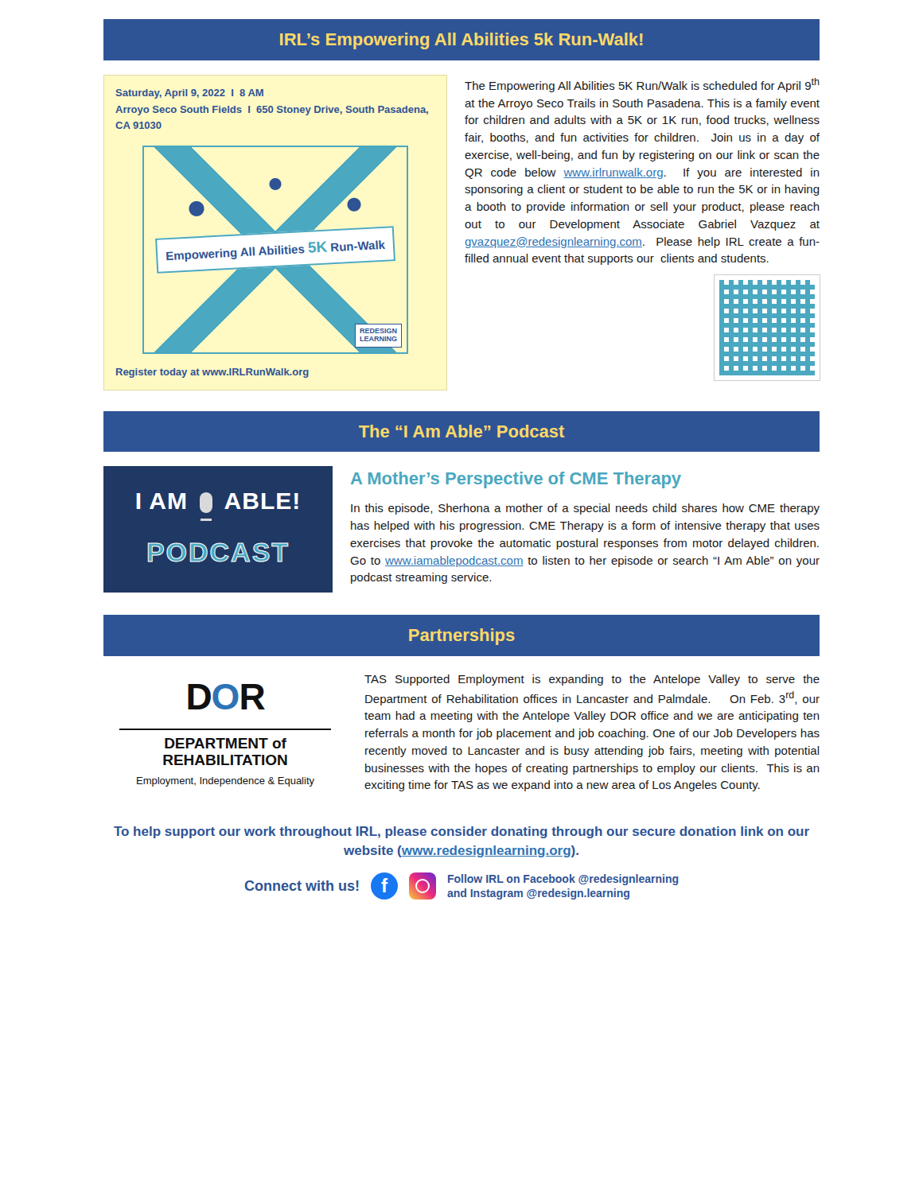IRL’s Empowering All Abilities 5k Run-Walk!
Saturday, April 9, 2022 I 8 AM
Arroyo Seco South Fields I 650 Stoney Drive, South Pasadena, CA 91030
Empowering All Abilities 5K Run-Walk
REDESIGN
LEARNING
Register today at www.IRLRunWalk.org
The Empowering All Abilities 5K Run/Walk is scheduled for April 9th at the Arroyo Seco Trails in South Pasadena. This is a family event for children and adults with a 5K or 1K run, food trucks, wellness fair, booths, and fun activities for children. Join us in a day of exercise, well-being, and fun by registering on our link or scan the QR code below www.irlrunwalk.org. If you are interested in sponsoring a client or student to be able to run the 5K or in having a booth to provide information or sell your product, please reach out to our Development Associate Gabriel Vazquez at gvazquez@redesignlearning.com. Please help IRL create a fun-filled annual event that supports our clients and students.
The “I Am Able” Podcast
I AM ABLE!
PODCAST
A Mother’s Perspective of CME Therapy
In this episode, Sherhona a mother of a special needs child shares how CME therapy has helped with his progression. CME Therapy is a form of intensive therapy that uses exercises that provoke the automatic postural responses from motor delayed children. Go to www.iamablepodcast.com to listen to her episode or search “I Am Able” on your podcast streaming service.
Partnerships
DOR
DEPARTMENT of
REHABILITATION
Employment, Independence & Equality
TAS Supported Employment is expanding to the Antelope Valley to serve the Department of Rehabilitation offices in Lancaster and Palmdale. On Feb. 3rd, our team had a meeting with the Antelope Valley DOR office and we are anticipating ten referrals a month for job placement and job coaching. One of our Job Developers has recently moved to Lancaster and is busy attending job fairs, meeting with potential businesses with the hopes of creating partnerships to employ our clients. This is an exciting time for TAS as we expand into a new area of Los Angeles County.
To help support our work throughout IRL, please consider donating through our secure donation link on our website (www.redesignlearning.org).
Connect with us!
f
Follow IRL on Facebook @redesignlearning
and Instagram @redesign.learning